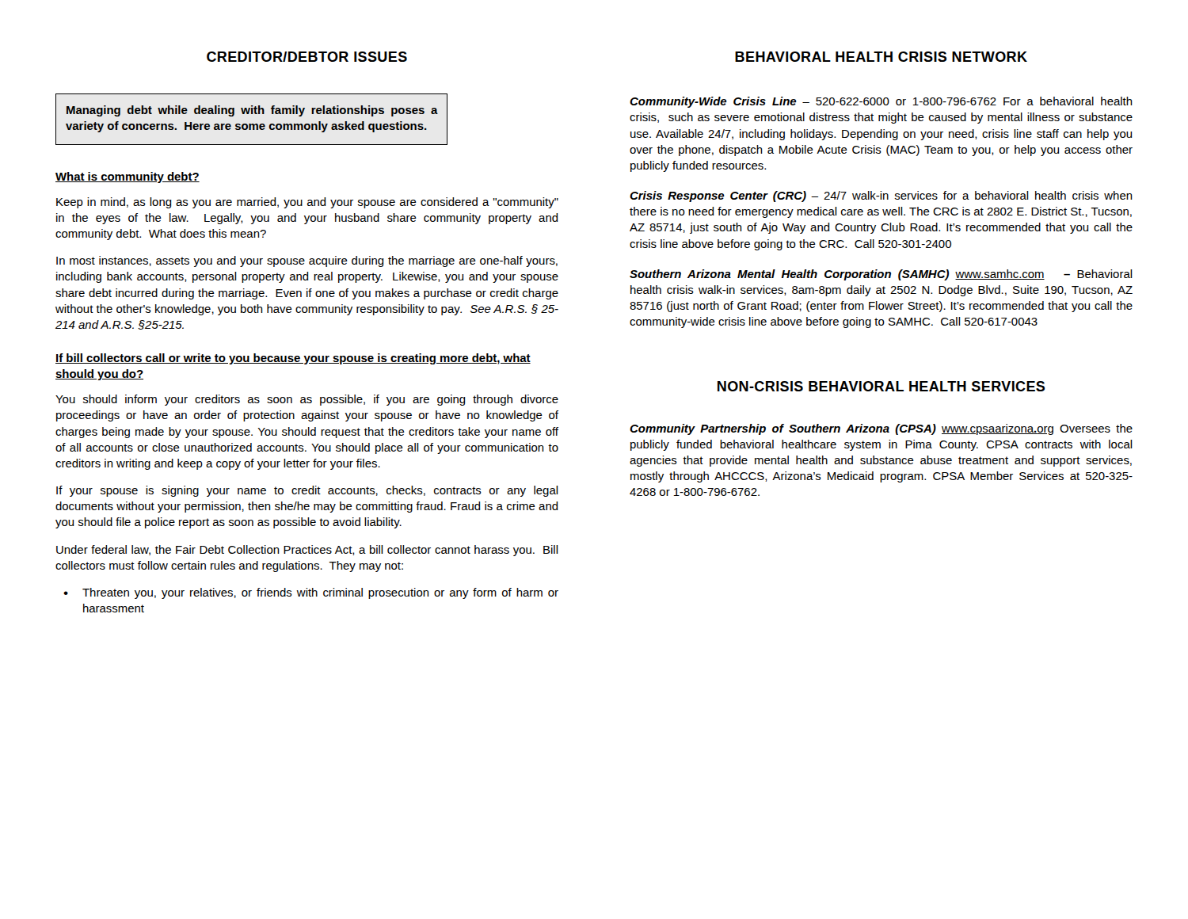CREDITOR/DEBTOR ISSUES
Managing debt while dealing with family relationships poses a variety of concerns. Here are some commonly asked questions.
What is community debt?
Keep in mind, as long as you are married, you and your spouse are considered a "community" in the eyes of the law. Legally, you and your husband share community property and community debt. What does this mean?
In most instances, assets you and your spouse acquire during the marriage are one-half yours, including bank accounts, personal property and real property. Likewise, you and your spouse share debt incurred during the marriage. Even if one of you makes a purchase or credit charge without the other's knowledge, you both have community responsibility to pay. See A.R.S. § 25-214 and A.R.S. §25-215.
If bill collectors call or write to you because your spouse is creating more debt, what should you do?
You should inform your creditors as soon as possible, if you are going through divorce proceedings or have an order of protection against your spouse or have no knowledge of charges being made by your spouse. You should request that the creditors take your name off of all accounts or close unauthorized accounts. You should place all of your communication to creditors in writing and keep a copy of your letter for your files.
If your spouse is signing your name to credit accounts, checks, contracts or any legal documents without your permission, then she/he may be committing fraud. Fraud is a crime and you should file a police report as soon as possible to avoid liability.
Under federal law, the Fair Debt Collection Practices Act, a bill collector cannot harass you. Bill collectors must follow certain rules and regulations. They may not:
Threaten you, your relatives, or friends with criminal prosecution or any form of harm or harassment
BEHAVIORAL HEALTH CRISIS NETWORK
Community-Wide Crisis Line – 520-622-6000 or 1-800-796-6762 For a behavioral health crisis, such as severe emotional distress that might be caused by mental illness or substance use. Available 24/7, including holidays. Depending on your need, crisis line staff can help you over the phone, dispatch a Mobile Acute Crisis (MAC) Team to you, or help you access other publicly funded resources.
Crisis Response Center (CRC) – 24/7 walk-in services for a behavioral health crisis when there is no need for emergency medical care as well. The CRC is at 2802 E. District St., Tucson, AZ 85714, just south of Ajo Way and Country Club Road. It’s recommended that you call the crisis line above before going to the CRC. Call 520-301-2400
Southern Arizona Mental Health Corporation (SAMHC) www.samhc.com – Behavioral health crisis walk-in services, 8am-8pm daily at 2502 N. Dodge Blvd., Suite 190, Tucson, AZ 85716 (just north of Grant Road; (enter from Flower Street). It’s recommended that you call the community-wide crisis line above before going to SAMHC. Call 520-617-0043
NON-CRISIS BEHAVIORAL HEALTH SERVICES
Community Partnership of Southern Arizona (CPSA) www. cpsaarizona. org Oversees the publicly funded behavioral healthcare system in Pima County. CPSA contracts with local agencies that provide mental health and substance abuse treatment and support services, mostly through AHCCCS, Arizona’s Medicaid program. CPSA Member Services at 520-325-4268 or 1-800-796-6762.